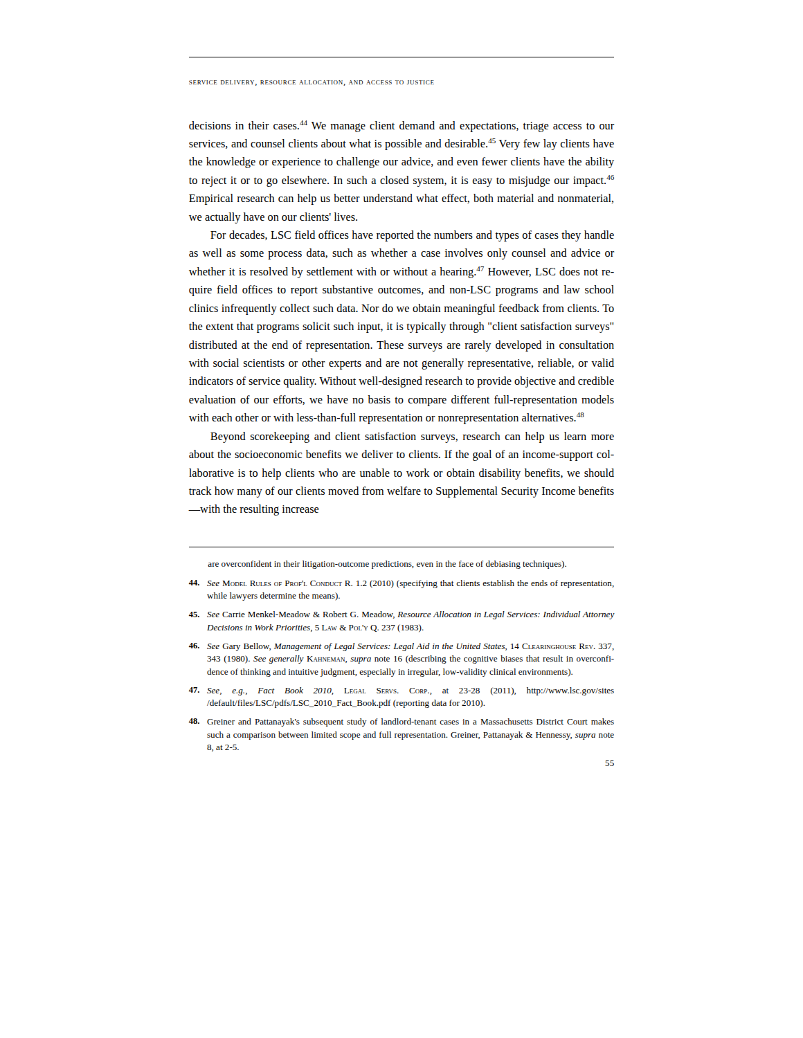Service Delivery, Resource Allocation, and Access to Justice
decisions in their cases.44 We manage client demand and expectations, triage access to our services, and counsel clients about what is possible and desirable.45 Very few lay clients have the knowledge or experience to challenge our advice, and even fewer clients have the ability to reject it or to go elsewhere. In such a closed system, it is easy to misjudge our impact.46 Empirical research can help us better understand what effect, both material and nonmaterial, we actually have on our clients' lives.
For decades, LSC field offices have reported the numbers and types of cases they handle as well as some process data, such as whether a case involves only counsel and advice or whether it is resolved by settlement with or without a hearing.47 However, LSC does not require field offices to report substantive outcomes, and non-LSC programs and law school clinics infrequently collect such data. Nor do we obtain meaningful feedback from clients. To the extent that programs solicit such input, it is typically through "client satisfaction surveys" distributed at the end of representation. These surveys are rarely developed in consultation with social scientists or other experts and are not generally representative, reliable, or valid indicators of service quality. Without well-designed research to provide objective and credible evaluation of our efforts, we have no basis to compare different full-representation models with each other or with less-than-full representation or nonrepresentation alternatives.48
Beyond scorekeeping and client satisfaction surveys, research can help us learn more about the socioeconomic benefits we deliver to clients. If the goal of an income-support collaborative is to help clients who are unable to work or obtain disability benefits, we should track how many of our clients moved from welfare to Supplemental Security Income benefits—with the resulting increase
are overconfident in their litigation-outcome predictions, even in the face of debiasing techniques).
44.
See Model Rules of Prof'l Conduct R. 1.2 (2010) (specifying that clients establish the ends of representation, while lawyers determine the means).
45.
See Carrie Menkel-Meadow & Robert G. Meadow, Resource Allocation in Legal Services: Individual Attorney Decisions in Work Priorities, 5 Law & Pol'y Q. 237 (1983).
46.
See Gary Bellow, Management of Legal Services: Legal Aid in the United States, 14 Clearinghouse Rev. 337, 343 (1980). See generally Kahneman, supra note 16 (describing the cognitive biases that result in overconfidence of thinking and intuitive judgment, especially in irregular, low-validity clinical environments).
47.
See, e.g., Fact Book 2010, Legal Servs. Corp., at 23-28 (2011), http://www.lsc.gov/sites /default/files/LSC/pdfs/LSC_2010_Fact_Book.pdf (reporting data for 2010).
48.
Greiner and Pattanayak's subsequent study of landlord-tenant cases in a Massachusetts District Court makes such a comparison between limited scope and full representation. Greiner, Pattanayak & Hennessy, supra note 8, at 2-5.
55